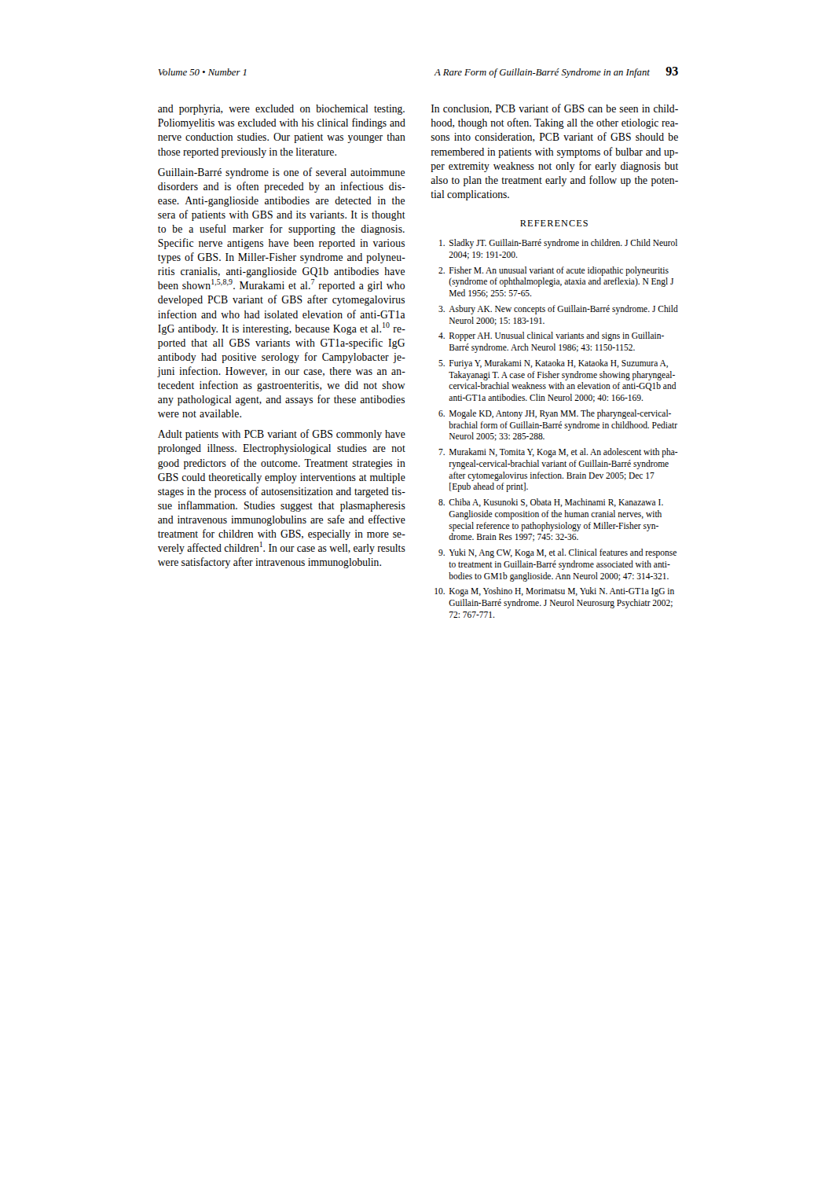Volume 50 • Number 1
A Rare Form of Guillain-Barré Syndrome in an Infant 93
and porphyria, were excluded on biochemical testing. Poliomyelitis was excluded with his clinical findings and nerve conduction studies. Our patient was younger than those reported previously in the literature.
Guillain-Barré syndrome is one of several autoimmune disorders and is often preceded by an infectious disease. Anti-ganglioside antibodies are detected in the sera of patients with GBS and its variants. It is thought to be a useful marker for supporting the diagnosis. Specific nerve antigens have been reported in various types of GBS. In Miller-Fisher syndrome and polyneuritis cranialis, anti-ganglioside GQ1b antibodies have been shown1,5,8,9. Murakami et al.7 reported a girl who developed PCB variant of GBS after cytomegalovirus infection and who had isolated elevation of anti-GT1a IgG antibody. It is interesting, because Koga et al.10 reported that all GBS variants with GT1a-specific IgG antibody had positive serology for Campylobacter jejuni infection. However, in our case, there was an antecedent infection as gastroenteritis, we did not show any pathological agent, and assays for these antibodies were not available.
Adult patients with PCB variant of GBS commonly have prolonged illness. Electrophysiological studies are not good predictors of the outcome. Treatment strategies in GBS could theoretically employ interventions at multiple stages in the process of autosensitization and targeted tissue inflammation. Studies suggest that plasmapheresis and intravenous immunoglobulins are safe and effective treatment for children with GBS, especially in more severely affected children1. In our case as well, early results were satisfactory after intravenous immunoglobulin.
In conclusion, PCB variant of GBS can be seen in childhood, though not often. Taking all the other etiologic reasons into consideration, PCB variant of GBS should be remembered in patients with symptoms of bulbar and upper extremity weakness not only for early diagnosis but also to plan the treatment early and follow up the potential complications.
References
Sladky JT. Guillain-Barré syndrome in children. J Child Neurol 2004; 19: 191-200.
Fisher M. An unusual variant of acute idiopathic polyneuritis (syndrome of ophthalmoplegia, ataxia and areflexia). N Engl J Med 1956; 255: 57-65.
Asbury AK. New concepts of Guillain-Barré syndrome. J Child Neurol 2000; 15: 183-191.
Ropper AH. Unusual clinical variants and signs in Guillain-Barré syndrome. Arch Neurol 1986; 43: 1150-1152.
Furiya Y, Murakami N, Kataoka H, Kataoka H, Suzumura A, Takayanagi T. A case of Fisher syndrome showing pharyngeal-cervical-brachial weakness with an elevation of anti-GQ1b and anti-GT1a antibodies. Clin Neurol 2000; 40: 166-169.
Mogale KD, Antony JH, Ryan MM. The pharyngeal-cervical-brachial form of Guillain-Barré syndrome in childhood. Pediatr Neurol 2005; 33: 285-288.
Murakami N, Tomita Y, Koga M, et al. An adolescent with pharyngeal-cervical-brachial variant of Guillain-Barré syndrome after cytomegalovirus infection. Brain Dev 2005; Dec 17 [Epub ahead of print].
Chiba A, Kusunoki S, Obata H, Machinami R, Kanazawa I. Ganglioside composition of the human cranial nerves, with special reference to pathophysiology of Miller-Fisher syndrome. Brain Res 1997; 745: 32-36.
Yuki N, Ang CW, Koga M, et al. Clinical features and response to treatment in Guillain-Barré syndrome associated with antibodies to GM1b ganglioside. Ann Neurol 2000; 47: 314-321.
Koga M, Yoshino H, Morimatsu M, Yuki N. Anti-GT1a IgG in Guillain-Barré syndrome. J Neurol Neurosurg Psychiatr 2002; 72: 767-771.